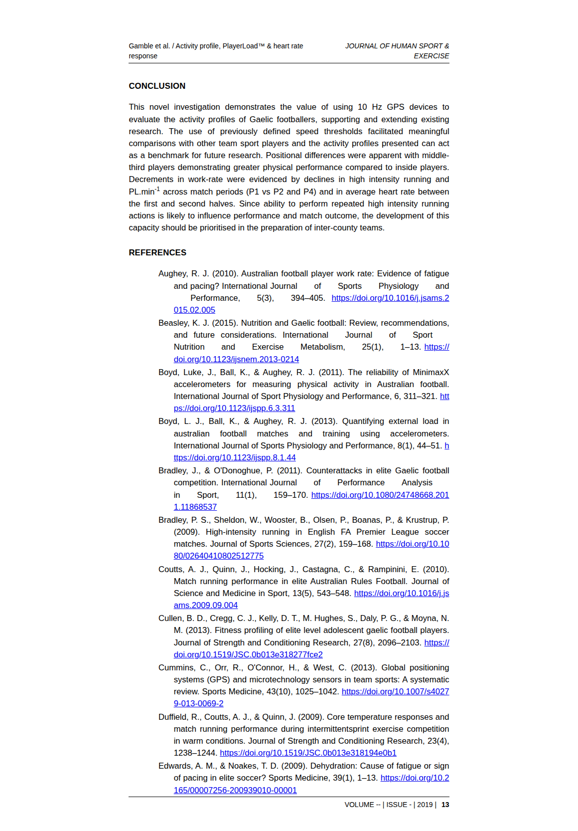Gamble et al. / Activity profile, PlayerLoad™ & heart rate response
JOURNAL OF HUMAN SPORT & EXERCISE
CONCLUSION
This novel investigation demonstrates the value of using 10 Hz GPS devices to evaluate the activity profiles of Gaelic footballers, supporting and extending existing research. The use of previously defined speed thresholds facilitated meaningful comparisons with other team sport players and the activity profiles presented can act as a benchmark for future research. Positional differences were apparent with middle-third players demonstrating greater physical performance compared to inside players. Decrements in work-rate were evidenced by declines in high intensity running and PL.min-1 across match periods (P1 vs P2 and P4) and in average heart rate between the first and second halves. Since ability to perform repeated high intensity running actions is likely to influence performance and match outcome, the development of this capacity should be prioritised in the preparation of inter-county teams.
REFERENCES
Aughey, R. J. (2010). Australian football player work rate: Evidence of fatigue and pacing? International Journal of Sports Physiology and Performance, 5(3), 394–405. https://doi.org/10.1016/j.jsams.2015.02.005
Beasley, K. J. (2015). Nutrition and Gaelic football: Review, recommendations, and future considerations. International Journal of Sport Nutrition and Exercise Metabolism, 25(1), 1–13. https://doi.org/10.1123/ijsnem.2013-0214
Boyd, Luke, J., Ball, K., & Aughey, R. J. (2011). The reliability of MinimaxX accelerometers for measuring physical activity in Australian football. International Journal of Sport Physiology and Performance, 6, 311–321. https://doi.org/10.1123/ijspp.6.3.311
Boyd, L. J., Ball, K., & Aughey, R. J. (2013). Quantifying external load in australian football matches and training using accelerometers. International Journal of Sports Physiology and Performance, 8(1), 44–51. https://doi.org/10.1123/ijspp.8.1.44
Bradley, J., & O'Donoghue, P. (2011). Counterattacks in elite Gaelic football competition. International Journal of Performance Analysis in Sport, 11(1), 159–170. https://doi.org/10.1080/24748668.2011.11868537
Bradley, P. S., Sheldon, W., Wooster, B., Olsen, P., Boanas, P., & Krustrup, P. (2009). High-intensity running in English FA Premier League soccer matches. Journal of Sports Sciences, 27(2), 159–168. https://doi.org/10.1080/02640410802512775
Coutts, A. J., Quinn, J., Hocking, J., Castagna, C., & Rampinini, E. (2010). Match running performance in elite Australian Rules Football. Journal of Science and Medicine in Sport, 13(5), 543–548. https://doi.org/10.1016/j.jsams.2009.09.004
Cullen, B. D., Cregg, C. J., Kelly, D. T., M. Hughes, S., Daly, P. G., & Moyna, N. M. (2013). Fitness profiling of elite level adolescent gaelic football players. Journal of Strength and Conditioning Research, 27(8), 2096–2103. https://doi.org/10.1519/JSC.0b013e318277fce2
Cummins, C., Orr, R., O'Connor, H., & West, C. (2013). Global positioning systems (GPS) and microtechnology sensors in team sports: A systematic review. Sports Medicine, 43(10), 1025–1042. https://doi.org/10.1007/s40279-013-0069-2
Duffield, R., Coutts, A. J., & Quinn, J. (2009). Core temperature responses and match running performance during intermittentsprint exercise competition in warm conditions. Journal of Strength and Conditioning Research, 23(4), 1238–1244. https://doi.org/10.1519/JSC.0b013e318194e0b1
Edwards, A. M., & Noakes, T. D. (2009). Dehydration: Cause of fatigue or sign of pacing in elite soccer? Sports Medicine, 39(1), 1–13. https://doi.org/10.2165/00007256-200939010-00001
VOLUME -- | ISSUE - | 2019 |13